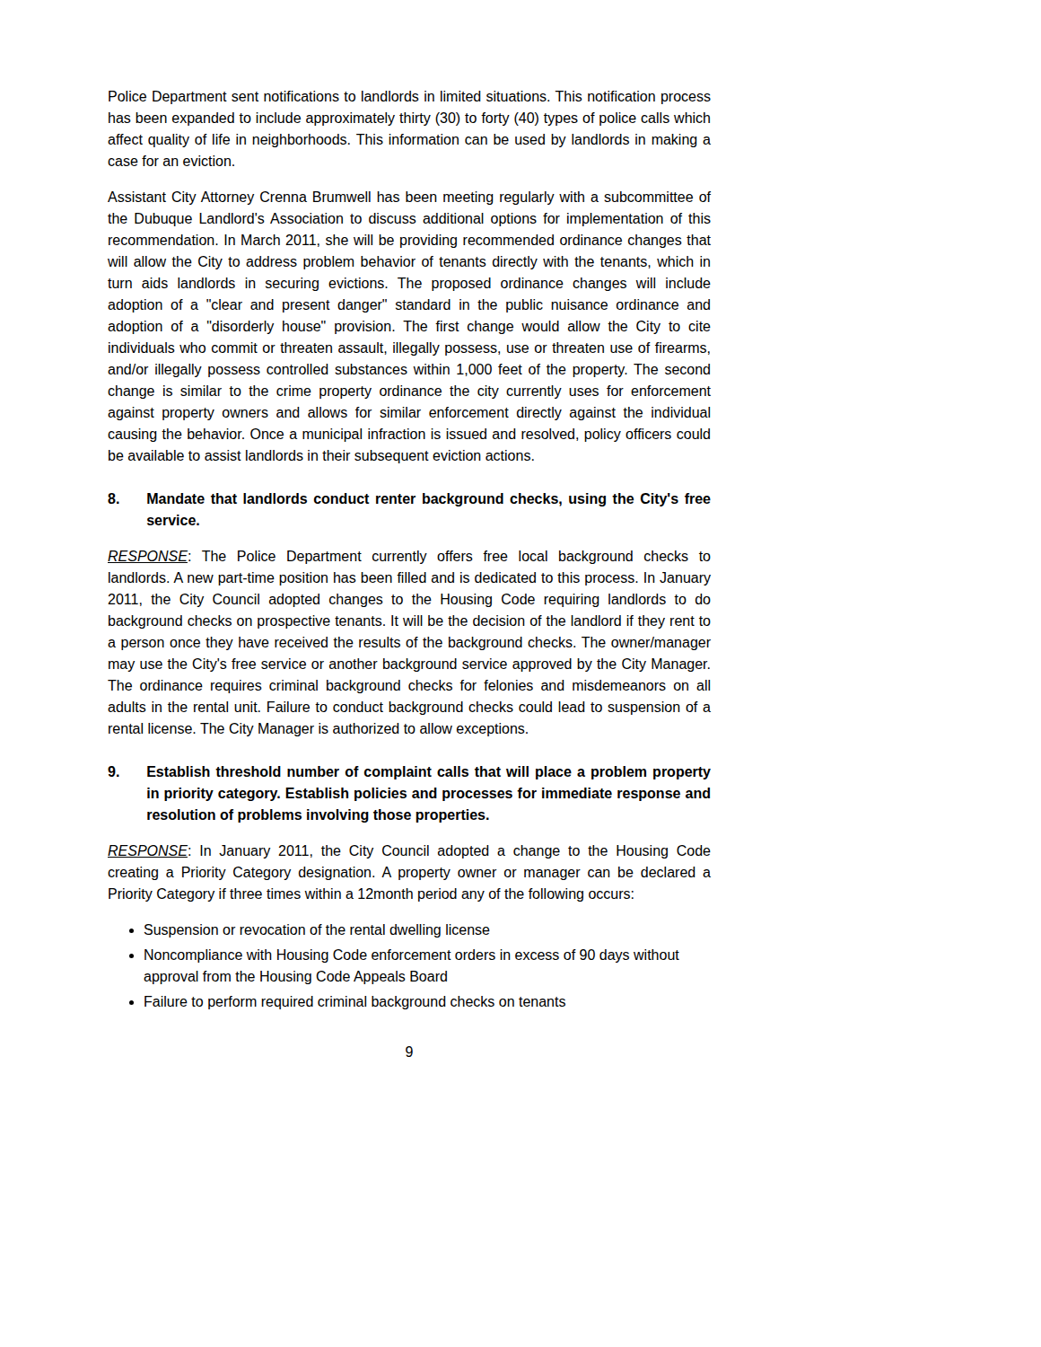Police Department sent notifications to landlords in limited situations. This notification process has been expanded to include approximately thirty (30) to forty (40) types of police calls which affect quality of life in neighborhoods. This information can be used by landlords in making a case for an eviction.
Assistant City Attorney Crenna Brumwell has been meeting regularly with a subcommittee of the Dubuque Landlord's Association to discuss additional options for implementation of this recommendation. In March 2011, she will be providing recommended ordinance changes that will allow the City to address problem behavior of tenants directly with the tenants, which in turn aids landlords in securing evictions. The proposed ordinance changes will include adoption of a "clear and present danger" standard in the public nuisance ordinance and adoption of a "disorderly house" provision. The first change would allow the City to cite individuals who commit or threaten assault, illegally possess, use or threaten use of firearms, and/or illegally possess controlled substances within 1,000 feet of the property. The second change is similar to the crime property ordinance the city currently uses for enforcement against property owners and allows for similar enforcement directly against the individual causing the behavior. Once a municipal infraction is issued and resolved, policy officers could be available to assist landlords in their subsequent eviction actions.
8. Mandate that landlords conduct renter background checks, using the City's free service.
RESPONSE: The Police Department currently offers free local background checks to landlords. A new part-time position has been filled and is dedicated to this process. In January 2011, the City Council adopted changes to the Housing Code requiring landlords to do background checks on prospective tenants. It will be the decision of the landlord if they rent to a person once they have received the results of the background checks. The owner/manager may use the City's free service or another background service approved by the City Manager. The ordinance requires criminal background checks for felonies and misdemeanors on all adults in the rental unit. Failure to conduct background checks could lead to suspension of a rental license. The City Manager is authorized to allow exceptions.
9. Establish threshold number of complaint calls that will place a problem property in priority category. Establish policies and processes for immediate response and resolution of problems involving those properties.
RESPONSE: In January 2011, the City Council adopted a change to the Housing Code creating a Priority Category designation. A property owner or manager can be declared a Priority Category if three times within a 12month period any of the following occurs:
Suspension or revocation of the rental dwelling license
Noncompliance with Housing Code enforcement orders in excess of 90 days without approval from the Housing Code Appeals Board
Failure to perform required criminal background checks on tenants
9